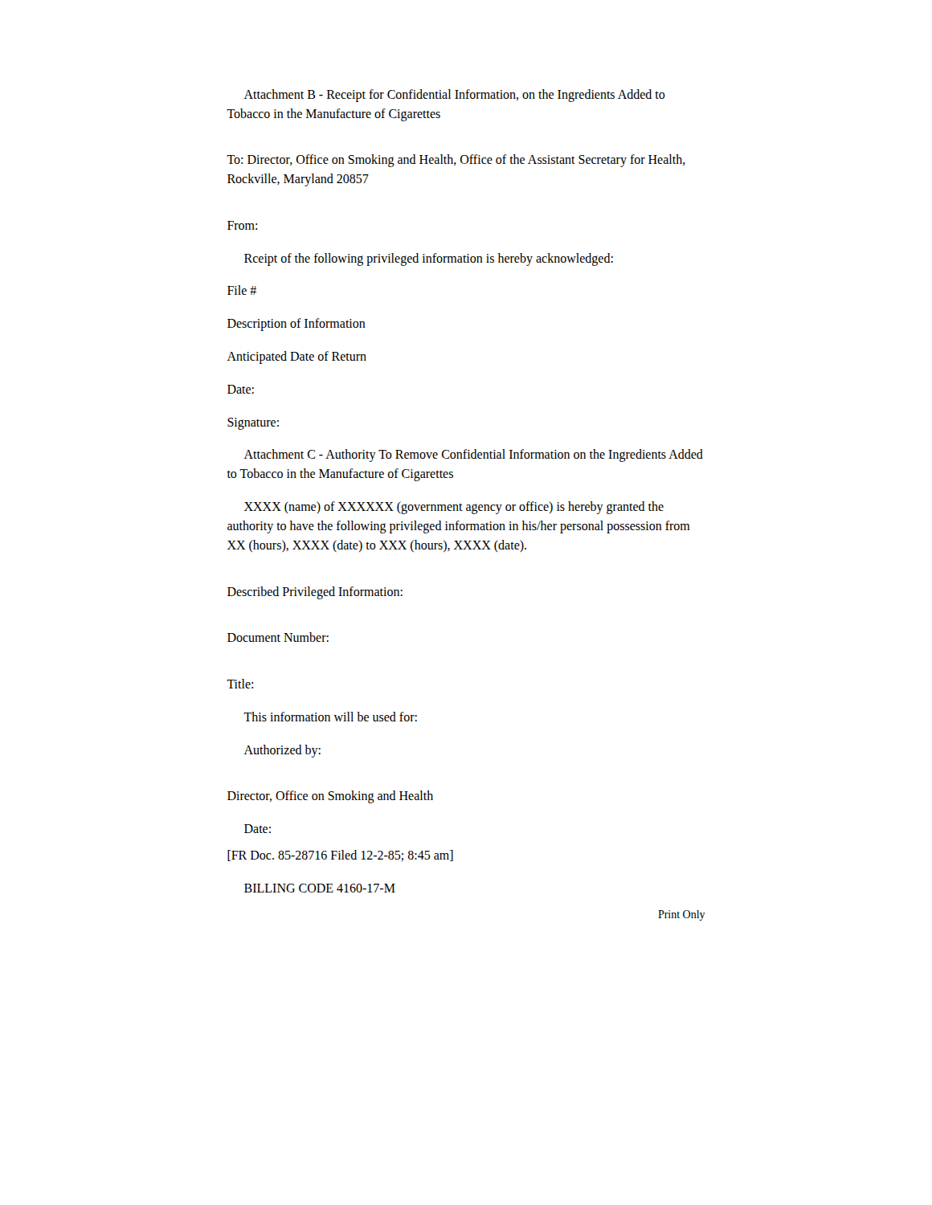Attachment B - Receipt for Confidential Information, on the Ingredients Added to Tobacco in the Manufacture of Cigarettes
To: Director, Office on Smoking and Health, Office of the Assistant Secretary for Health, Rockville, Maryland 20857
From:
Rceipt of the following privileged information is hereby acknowledged:
File #
Description of Information
Anticipated Date of Return
Date:
Signature:
Attachment C - Authority To Remove Confidential Information on the Ingredients Added to Tobacco in the Manufacture of Cigarettes
XXXX (name) of XXXXXX (government agency or office) is hereby granted the authority to have the following privileged information in his/her personal possession from XX (hours), XXXX (date) to XXX (hours), XXXX (date).
Described Privileged Information:
Document Number:
Title:
This information will be used for:
Authorized by:
Director, Office on Smoking and Health
Date:
[FR Doc. 85-28716 Filed 12-2-85; 8:45 am]
BILLING CODE 4160-17-M
Print Only